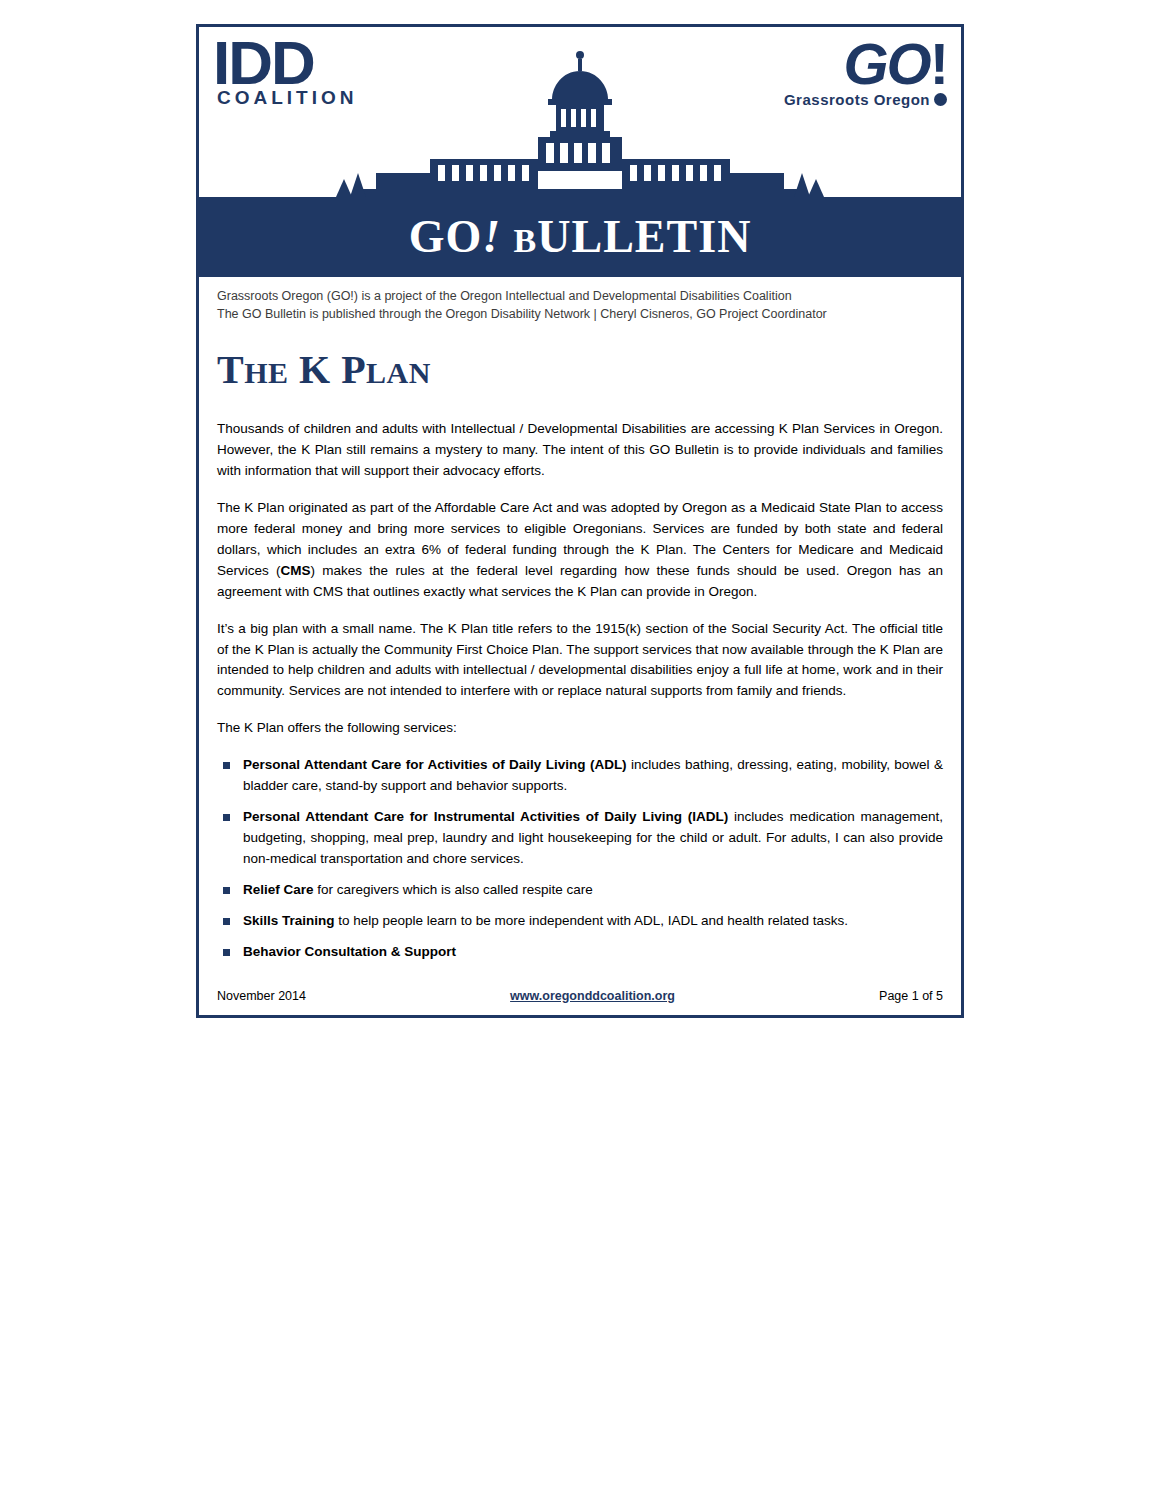IDD
COALITION
GO!
Grassroots Oregon
GO! BULLETIN
Grassroots Oregon (GO!) is a project of the Oregon Intellectual and Developmental Disabilities Coalition
The GO Bulletin is published through the Oregon Disability Network | Cheryl Cisneros, GO Project Coordinator
THE K PLAN
Thousands of children and adults with Intellectual / Developmental Disabilities are accessing K Plan Services in Oregon. However, the K Plan still remains a mystery to many. The intent of this GO Bulletin is to provide individuals and families with information that will support their advocacy efforts.
The K Plan originated as part of the Affordable Care Act and was adopted by Oregon as a Medicaid State Plan to access more federal money and bring more services to eligible Oregonians. Services are funded by both state and federal dollars, which includes an extra 6% of federal funding through the K Plan. The Centers for Medicare and Medicaid Services (CMS) makes the rules at the federal level regarding how these funds should be used. Oregon has an agreement with CMS that outlines exactly what services the K Plan can provide in Oregon.
It’s a big plan with a small name. The K Plan title refers to the 1915(k) section of the Social Security Act. The official title of the K Plan is actually the Community First Choice Plan. The support services that now available through the K Plan are intended to help children and adults with intellectual / developmental disabilities enjoy a full life at home, work and in their community. Services are not intended to interfere with or replace natural supports from family and friends.
The K Plan offers the following services:
Personal Attendant Care for Activities of Daily Living (ADL) includes bathing, dressing, eating, mobility, bowel & bladder care, stand-by support and behavior supports.
Personal Attendant Care for Instrumental Activities of Daily Living (IADL) includes medication management, budgeting, shopping, meal prep, laundry and light housekeeping for the child or adult. For adults, I can also provide non-medical transportation and chore services.
Relief Care for caregivers which is also called respite care
Skills Training to help people learn to be more independent with ADL, IADL and health related tasks.
Behavior Consultation & Support
November 2014
www.oregonddcoalition.org
Page 1 of 5